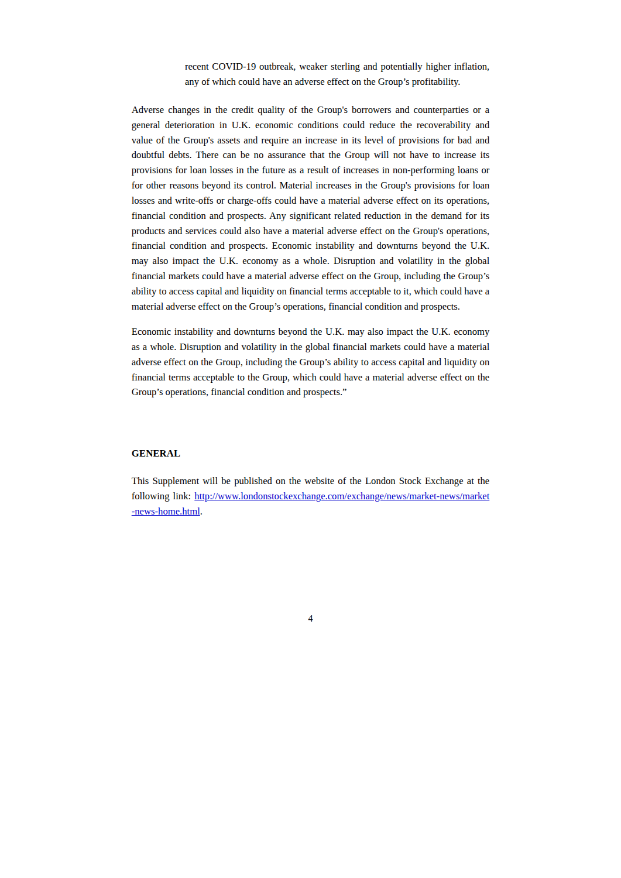recent COVID-19 outbreak, weaker sterling and potentially higher inflation, any of which could have an adverse effect on the Group’s profitability.
Adverse changes in the credit quality of the Group's borrowers and counterparties or a general deterioration in U.K. economic conditions could reduce the recoverability and value of the Group's assets and require an increase in its level of provisions for bad and doubtful debts. There can be no assurance that the Group will not have to increase its provisions for loan losses in the future as a result of increases in non-performing loans or for other reasons beyond its control. Material increases in the Group's provisions for loan losses and write-offs or charge-offs could have a material adverse effect on its operations, financial condition and prospects. Any significant related reduction in the demand for its products and services could also have a material adverse effect on the Group's operations, financial condition and prospects. Economic instability and downturns beyond the U.K. may also impact the U.K. economy as a whole. Disruption and volatility in the global financial markets could have a material adverse effect on the Group, including the Group’s ability to access capital and liquidity on financial terms acceptable to it, which could have a material adverse effect on the Group’s operations, financial condition and prospects.
Economic instability and downturns beyond the U.K. may also impact the U.K. economy as a whole. Disruption and volatility in the global financial markets could have a material adverse effect on the Group, including the Group’s ability to access capital and liquidity on financial terms acceptable to the Group, which could have a material adverse effect on the Group’s operations, financial condition and prospects.”
GENERAL
This Supplement will be published on the website of the London Stock Exchange at the following link: http://www.londonstockexchange.com/exchange/news/market-news/market-news-home.html.
4